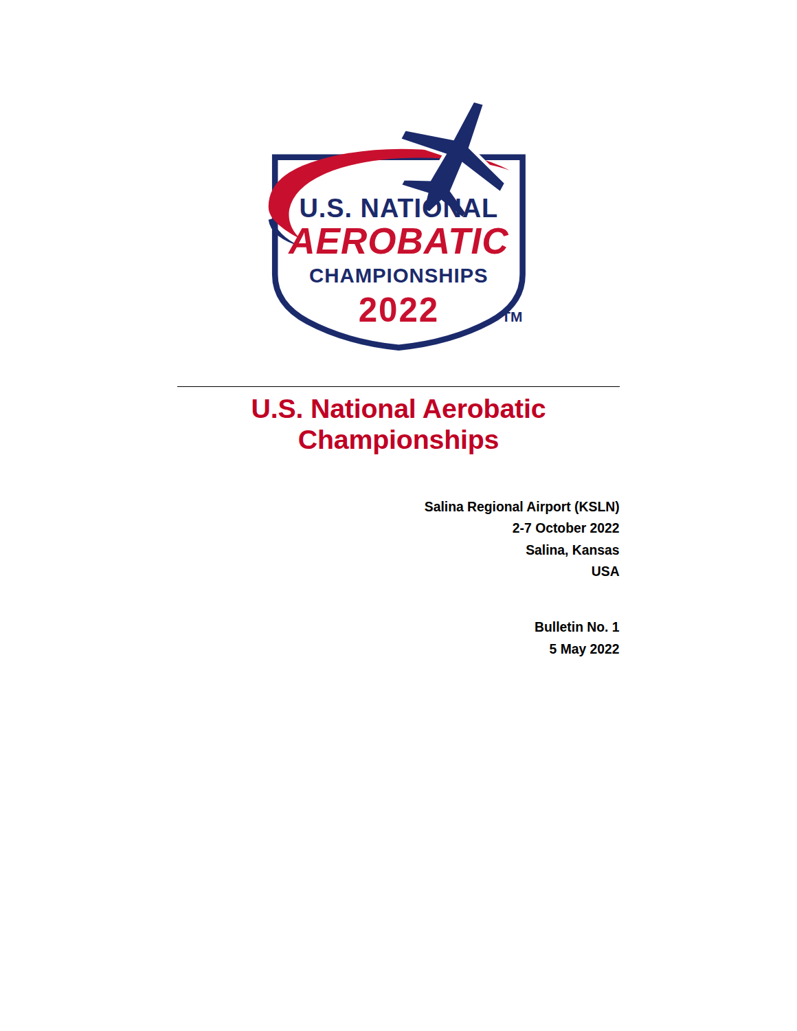U.S. NATIONAL AEROBATIC CHAMPIONSHIPS 2022 TM
U.S. National Aerobatic Championships
Salina Regional Airport (KSLN)
2-7 October 2022
Salina, Kansas
USA
Bulletin No. 1
5 May 2022